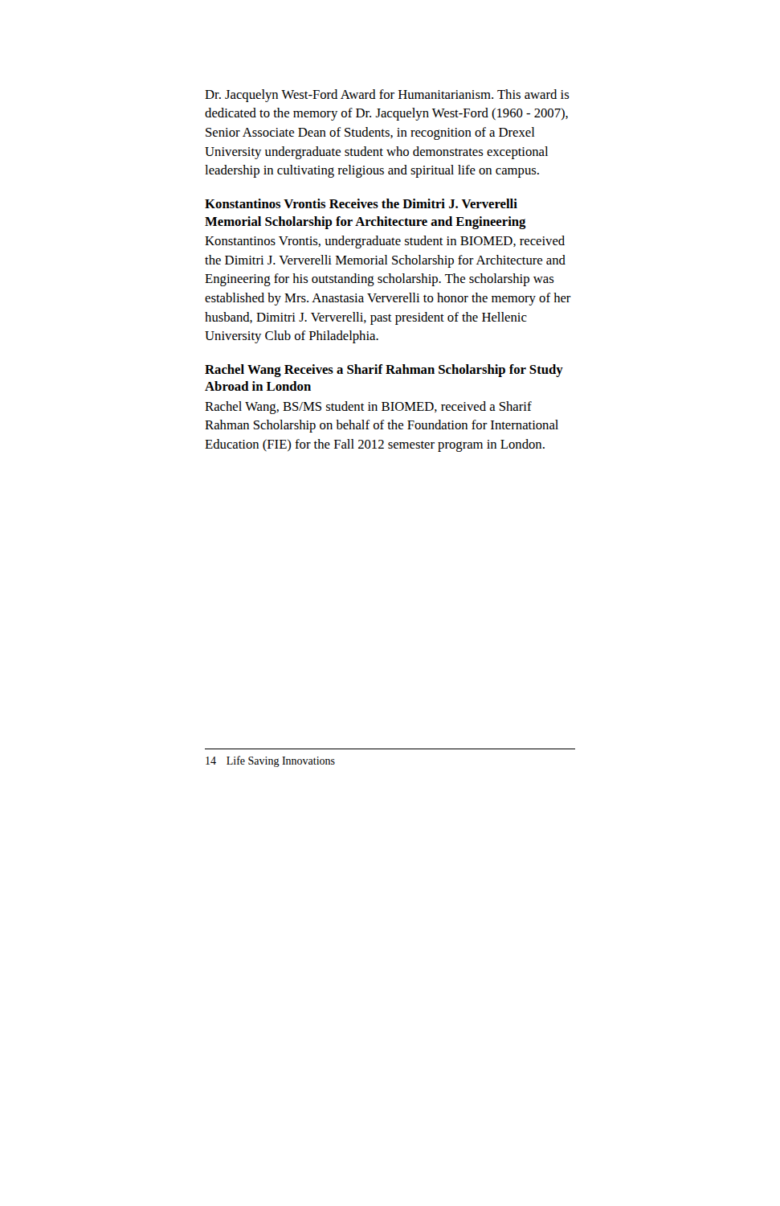Dr. Jacquelyn West-Ford Award for Humanitarianism. This award is dedicated to the memory of Dr. Jacquelyn West-Ford (1960 - 2007), Senior Associate Dean of Students, in recognition of a Drexel University undergraduate student who demonstrates exceptional leadership in cultivating religious and spiritual life on campus.
Konstantinos Vrontis Receives the Dimitri J. Ververelli Memorial Scholarship for Architecture and Engineering
Konstantinos Vrontis, undergraduate student in BIOMED, received the Dimitri J. Ververelli Memorial Scholarship for Architecture and Engineering for his outstanding scholarship. The scholarship was established by Mrs. Anastasia Ververelli to honor the memory of her husband, Dimitri J. Ververelli, past president of the Hellenic University Club of Philadelphia.
Rachel Wang Receives a Sharif Rahman Scholarship for Study Abroad in London
Rachel Wang, BS/MS student in BIOMED, received a Sharif Rahman Scholarship on behalf of the Foundation for International Education (FIE) for the Fall 2012 semester program in London.
14 Life Saving Innovations